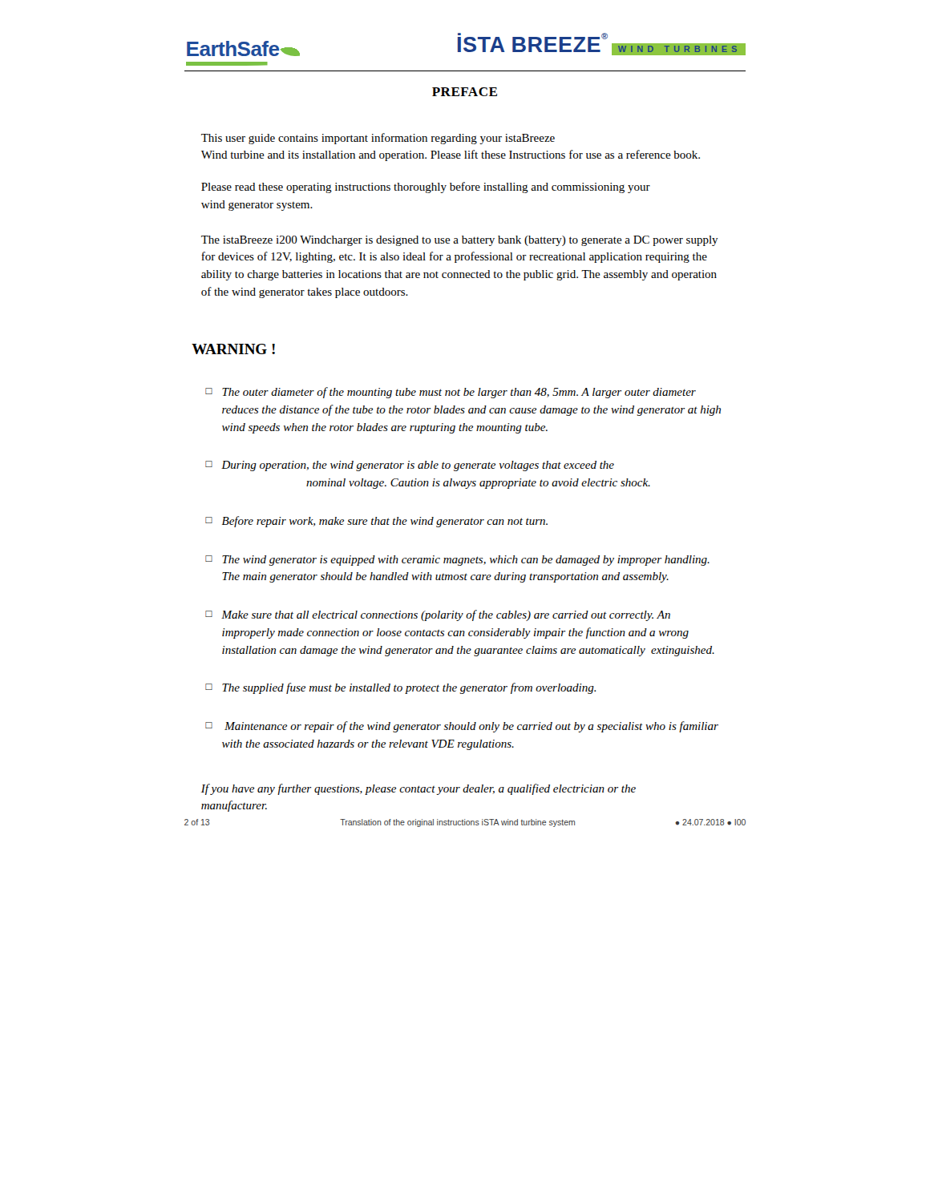Earth Safe
İSTA BREEZE®
WIND TURBINES
PREFACE
This user guide contains important information regarding your istaBreeze
Wind turbine and its installation and operation. Please lift these Instructions for use as a reference book.
Please read these operating instructions thoroughly before installing and commissioning your
wind generator system.
The istaBreeze i200 Windcharger is designed to use a battery bank (battery) to generate a DC power supply for devices of 12V, lighting, etc. It is also ideal for a professional or recreational application requiring the ability to charge batteries in locations that are not connected to the public grid. The assembly and operation of the wind generator takes place outdoors.
WARNING !
The outer diameter of the mounting tube must not be larger than 48, 5mm. A larger outer diameter reduces the distance of the tube to the rotor blades and can cause damage to the wind generator at high wind speeds when the rotor blades are rupturing the mounting tube.
During operation, the wind generator is able to generate voltages that exceed the nominal voltage. Caution is always appropriate to avoid electric shock.
Before repair work, make sure that the wind generator can not turn.
The wind generator is equipped with ceramic magnets, which can be damaged by improper handling. The main generator should be handled with utmost care during transportation and assembly.
Make sure that all electrical connections (polarity of the cables) are carried out correctly. An improperly made connection or loose contacts can considerably impair the function and a wrong installation can damage the wind generator and the guarantee claims are automatically extinguished.
The supplied fuse must be installed to protect the generator from overloading.
Maintenance or repair of the wind generator should only be carried out by a specialist who is familiar with the associated hazards or the relevant VDE regulations.
If you have any further questions, please contact your dealer, a qualified electrician or the
manufacturer.
2 of 13
Translation of the original instructions iSTA wind turbine system
● 24.07.2018 ● I00